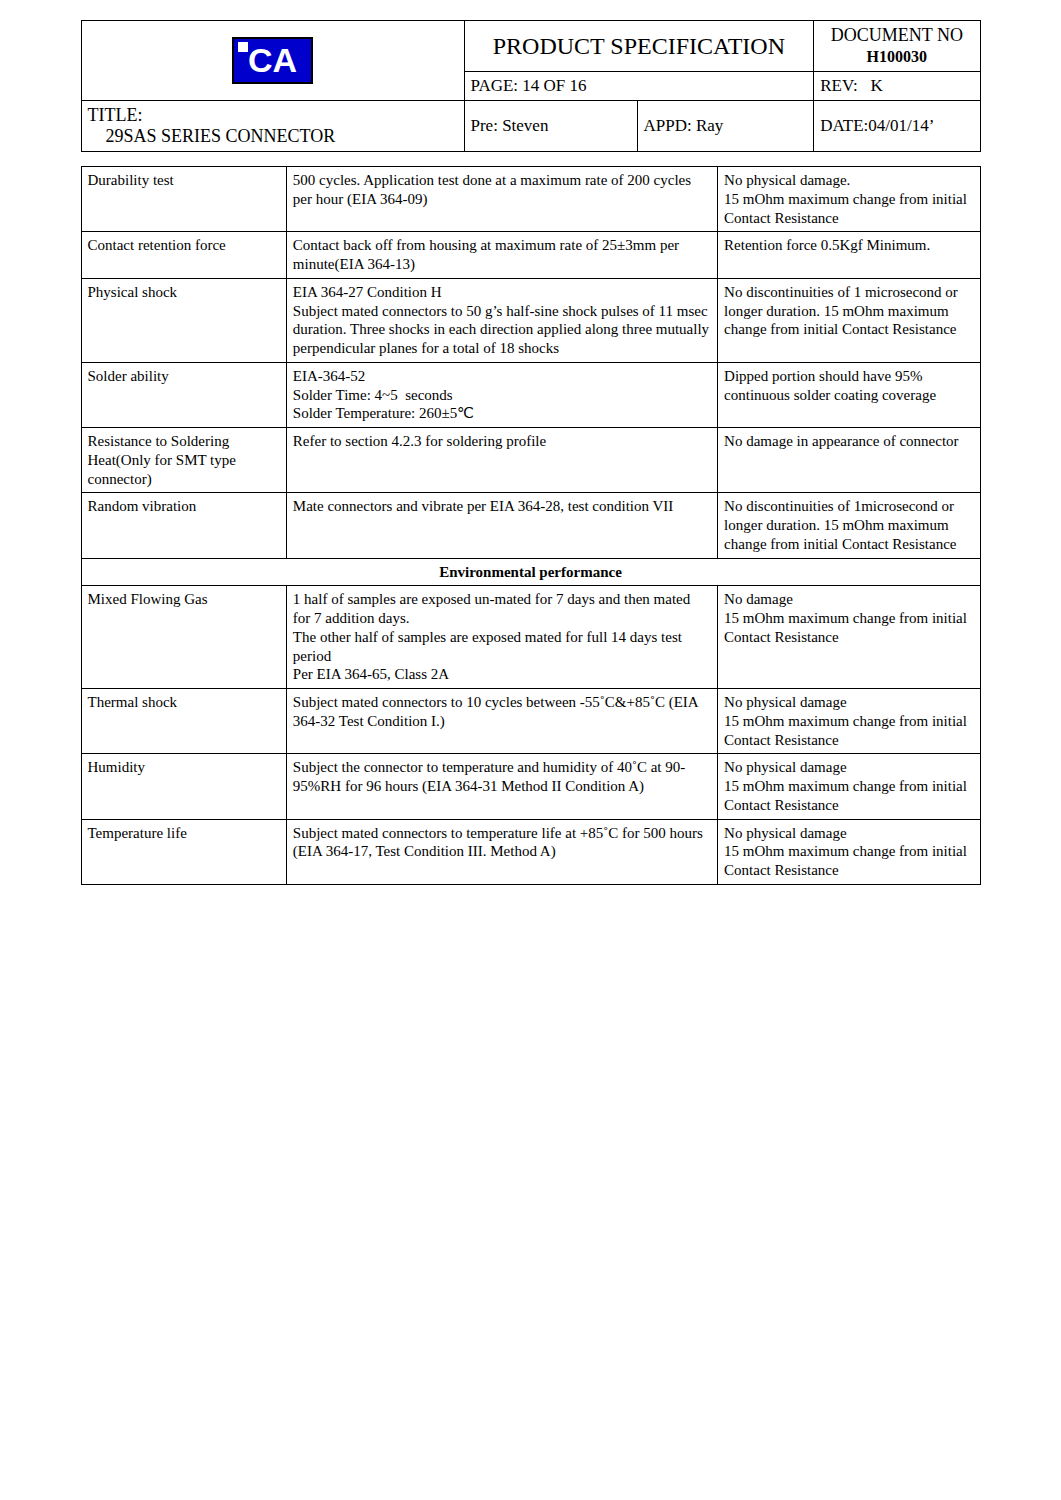| CA | PRODUCT SPECIFICATION | DOCUMENT NO H100030 |
| PAGE: 14 OF 16 | REV: K |
| TITLE: 29SAS SERIES CONNECTOR | Pre: Steven | APPD: Ray | DATE:04/01/14’ |
| Durability test | 500 cycles. Application test done at a maximum rate of 200 cycles per hour (EIA 364-09) | No physical damage. 15 mOhm maximum change from initial Contact Resistance |
| Contact retention force | Contact back off from housing at maximum rate of 25±3mm per minute(EIA 364-13) | Retention force 0.5Kgf Minimum. |
| Physical shock | EIA 364-27 Condition H Subject mated connectors to 50 g’s half-sine shock pulses of 11 msec duration. Three shocks in each direction applied along three mutually perpendicular planes for a total of 18 shocks | No discontinuities of 1 microsecond or longer duration. 15 mOhm maximum change from initial Contact Resistance |
| Solder ability | EIA-364-52 Solder Time: 4~5 seconds Solder Temperature: 260±5℃ | Dipped portion should have 95% continuous solder coating coverage |
| Resistance to Soldering Heat(Only for SMT type connector) | Refer to section 4.2.3 for soldering profile | No damage in appearance of connector |
| Random vibration | Mate connectors and vibrate per EIA 364-28, test condition VII | No discontinuities of 1microsecond or longer duration. 15 mOhm maximum change from initial Contact Resistance |
| Environmental performance |
| Mixed Flowing Gas | 1 half of samples are exposed un-mated for 7 days and then mated for 7 addition days. The other half of samples are exposed mated for full 14 days test period Per EIA 364-65, Class 2A | No damage 15 mOhm maximum change from initial Contact Resistance |
| Thermal shock | Subject mated connectors to 10 cycles between -55˚C&+85˚C (EIA 364-32 Test Condition I.) | No physical damage 15 mOhm maximum change from initial Contact Resistance |
| Humidity | Subject the connector to temperature and humidity of 40˚C at 90-95%RH for 96 hours (EIA 364-31 Method II Condition A) | No physical damage 15 mOhm maximum change from initial Contact Resistance |
| Temperature life | Subject mated connectors to temperature life at +85˚C for 500 hours (EIA 364-17, Test Condition III. Method A) | No physical damage 15 mOhm maximum change from initial Contact Resistance |